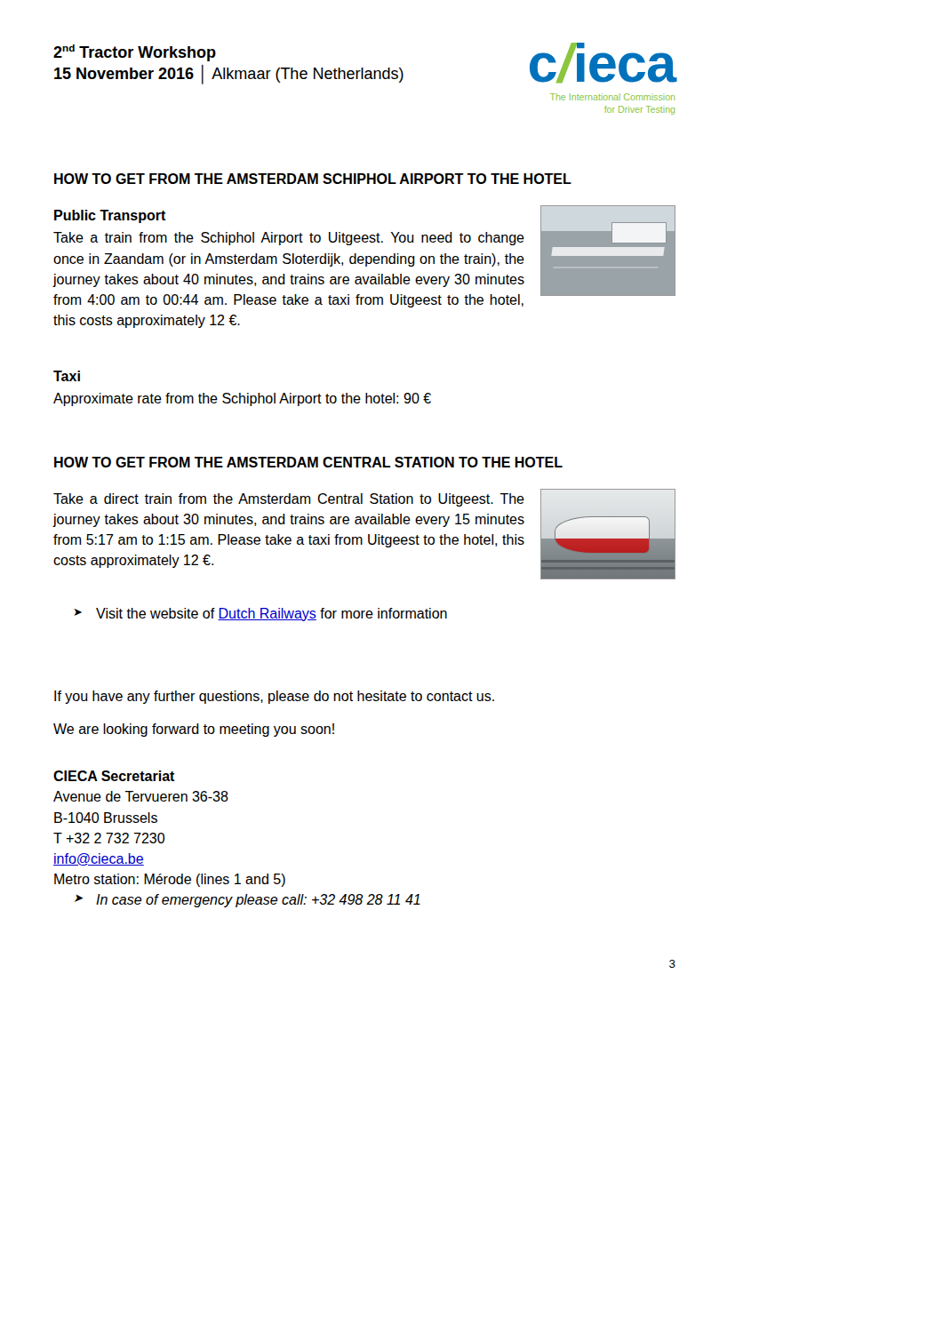2nd Tractor Workshop
15 November 2016 │ Alkmaar (The Netherlands)
c/ieca
The International Commission
for Driver Testing
How to get from the Amsterdam Schiphol Airport to the hotel
Public Transport
Take a train from the Schiphol Airport to Uitgeest. You need to change once in Zaandam (or in Amsterdam Sloterdijk, depending on the train), the journey takes about 40 minutes, and trains are available every 30 minutes from 4:00 am to 00:44 am. Please take a taxi from Uitgeest to the hotel, this costs approximately 12 €.
Taxi
Approximate rate from the Schiphol Airport to the hotel: 90 €
How to get from the Amsterdam Central Station to the hotel
Take a direct train from the Amsterdam Central Station to Uitgeest. The journey takes about 30 minutes, and trains are available every 15 minutes from 5:17 am to 1:15 am. Please take a taxi from Uitgeest to the hotel, this costs approximately 12 €.
Visit the website of Dutch Railways for more information
If you have any further questions, please do not hesitate to contact us.
We are looking forward to meeting you soon!
CIECA Secretariat
Avenue de Tervueren 36-38
B-1040 Brussels
T +32 2 732 7230
info@cieca.be
Metro station: Mérode (lines 1 and 5)
In case of emergency please call: +32 498 28 11 41
3